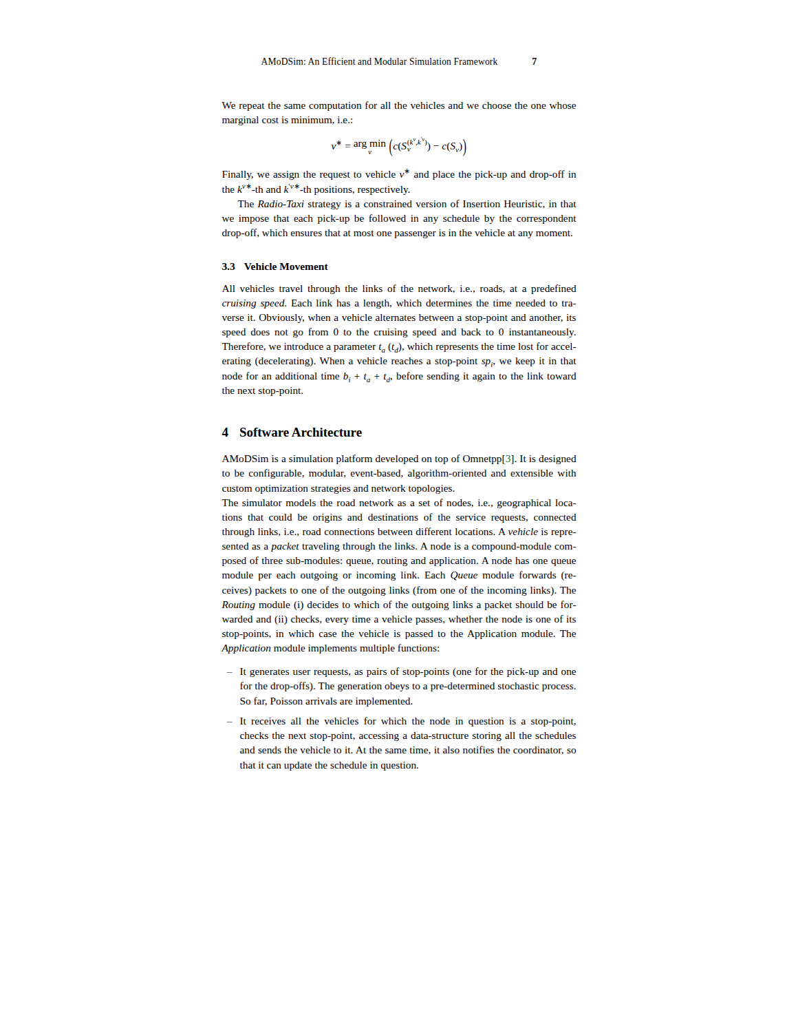AMoDSim: An Efficient and Modular Simulation Framework 7
We repeat the same computation for all the vehicles and we choose the one whose marginal cost is minimum, i.e.:
v∗ = arg min v (c(S(kv,k′v) v) − c(Sv))
Finally, we assign the request to vehicle v∗ and place the pick-up and drop-off in the kv∗-th and k′v∗-th positions, respectively.
The Radio-Taxi strategy is a constrained version of Insertion Heuristic, in that we impose that each pick-up be followed in any schedule by the correspondent drop-off, which ensures that at most one passenger is in the vehicle at any moment.
3.3 Vehicle Movement
All vehicles travel through the links of the network, i.e., roads, at a predefined cruising speed. Each link has a length, which determines the time needed to traverse it. Obviously, when a vehicle alternates between a stop-point and another, its speed does not go from 0 to the cruising speed and back to 0 instantaneously. Therefore, we introduce a parameter ta (td), which represents the time lost for accelerating (decelerating). When a vehicle reaches a stop-point spi, we keep it in that node for an additional time bi + ta + td, before sending it again to the link toward the next stop-point.
4 Software Architecture
AMoDSim is a simulation platform developed on top of Omnetpp[3]. It is designed to be configurable, modular, event-based, algorithm-oriented and extensible with custom optimization strategies and network topologies.
The simulator models the road network as a set of nodes, i.e., geographical locations that could be origins and destinations of the service requests, connected through links, i.e., road connections between different locations. A vehicle is represented as a packet traveling through the links. A node is a compound-module composed of three sub-modules: queue, routing and application. A node has one queue module per each outgoing or incoming link. Each Queue module forwards (receives) packets to one of the outgoing links (from one of the incoming links). The Routing module (i) decides to which of the outgoing links a packet should be forwarded and (ii) checks, every time a vehicle passes, whether the node is one of its stop-points, in which case the vehicle is passed to the Application module. The Application module implements multiple functions:
It generates user requests, as pairs of stop-points (one for the pick-up and one for the drop-offs). The generation obeys to a pre-determined stochastic process. So far, Poisson arrivals are implemented.
It receives all the vehicles for which the node in question is a stop-point, checks the next stop-point, accessing a data-structure storing all the schedules and sends the vehicle to it. At the same time, it also notifies the coordinator, so that it can update the schedule in question.